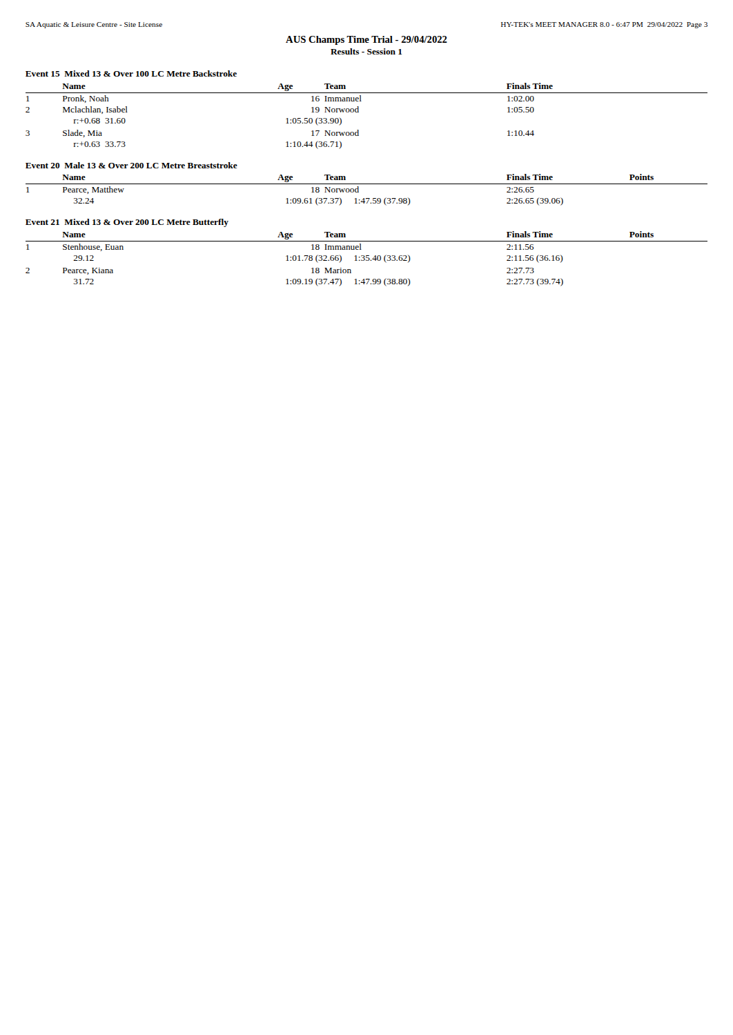SA Aquatic & Leisure Centre - Site License
HY-TEK's MEET MANAGER 8.0 - 6:47 PM 29/04/2022 Page 3
AUS Champs Time Trial - 29/04/2022
Results - Session 1
Event 15 Mixed 13 & Over 100 LC Metre Backstroke
| | Name | Age | Team | Finals Time | |
| --- | --- | --- | --- | --- | --- |
| 1 | Pronk, Noah | 16 | Immanuel | 1:02.00 | |
| 2 | Mclachlan, Isabel | 19 | Norwood | 1:05.50 | |
| | r:+0.68 31.60 | 1:05.50 (33.90) |
| 3 | Slade, Mia | 17 | Norwood | 1:10.44 | |
| | r:+0.63 33.73 | 1:10.44 (36.71) |
Event 20 Male 13 & Over 200 LC Metre Breaststroke
| | Name | Age | Team | Finals Time | Points |
| --- | --- | --- | --- | --- | --- |
| 1 | Pearce, Matthew | 18 | Norwood | 2:26.65 | |
| | 32.24 | 1:09.61 (37.37) 1:47.59 (37.98) | 2:26.65 (39.06) | |
Event 21 Mixed 13 & Over 200 LC Metre Butterfly
| | Name | Age | Team | Finals Time | Points |
| --- | --- | --- | --- | --- | --- |
| 1 | Stenhouse, Euan | 18 | Immanuel | 2:11.56 | |
| | 29.12 | 1:01.78 (32.66) 1:35.40 (33.62) | 2:11.56 (36.16) | |
| 2 | Pearce, Kiana | 18 | Marion | 2:27.73 | |
| | 31.72 | 1:09.19 (37.47) 1:47.99 (38.80) | 2:27.73 (39.74) | |